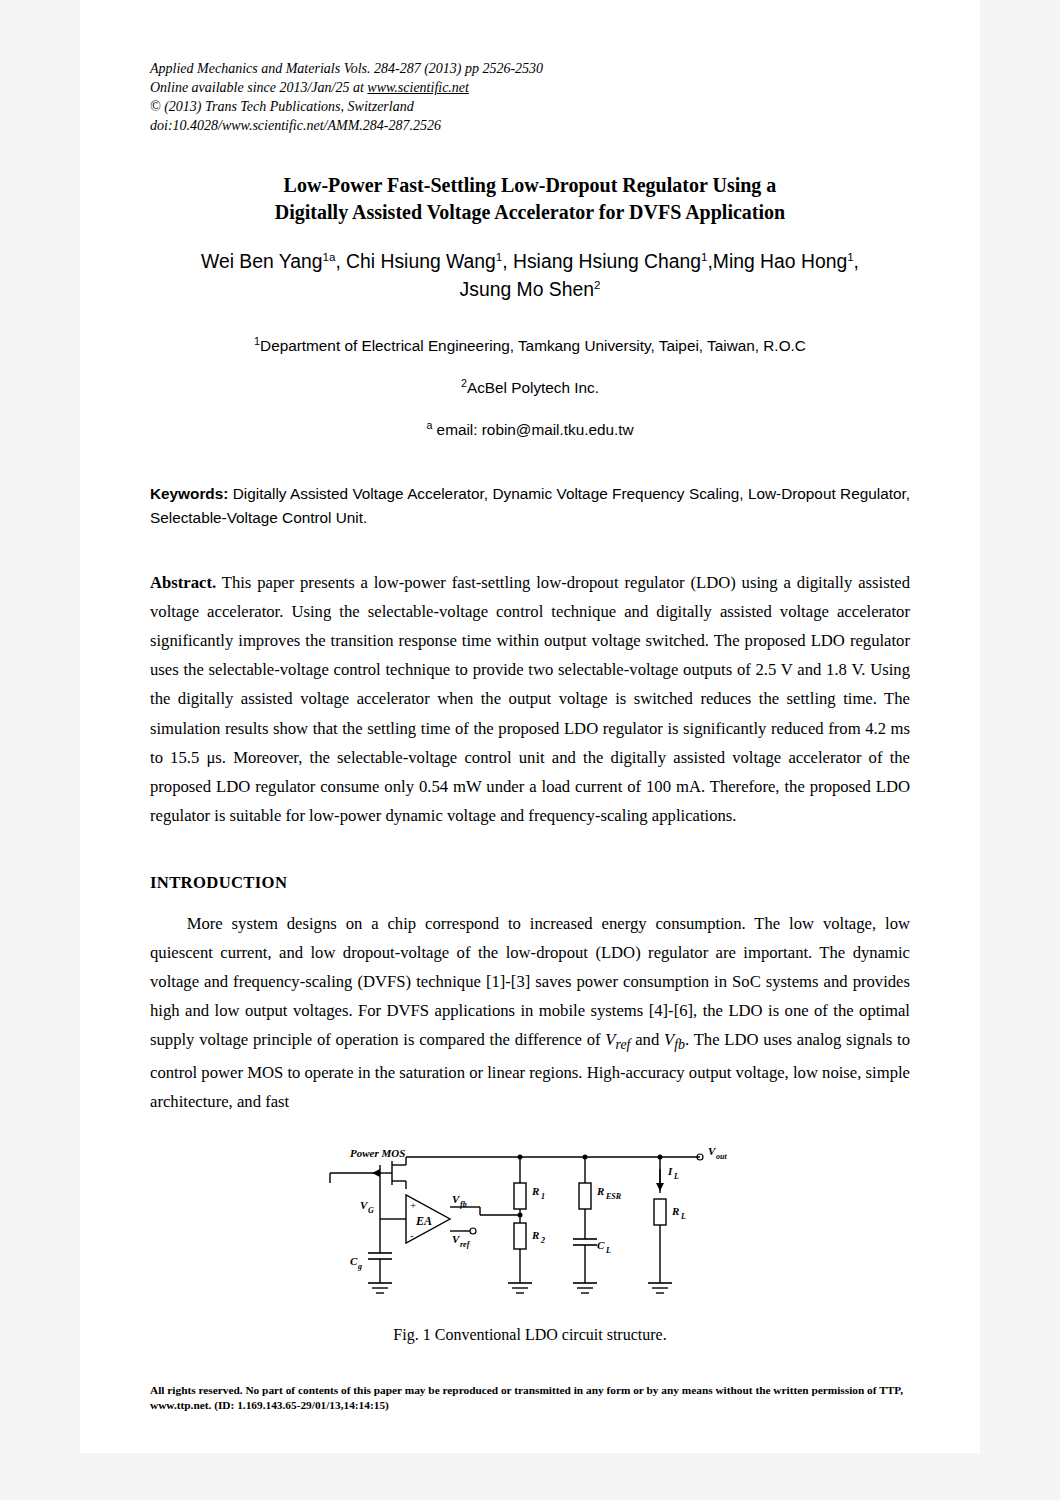Applied Mechanics and Materials Vols. 284-287 (2013) pp 2526-2530
Online available since 2013/Jan/25 at www.scientific.net
© (2013) Trans Tech Publications, Switzerland
doi:10.4028/www.scientific.net/AMM.284-287.2526
Low-Power Fast-Settling Low-Dropout Regulator Using a
Digitally Assisted Voltage Accelerator for DVFS Application
Wei Ben Yang1a, Chi Hsiung Wang1, Hsiang Hsiung Chang1,Ming Hao Hong1,
Jsung Mo Shen2
1Department of Electrical Engineering, Tamkang University, Taipei, Taiwan, R.O.C
2AcBel Polytech Inc.
a email: robin@mail.tku.edu.tw
Keywords: Digitally Assisted Voltage Accelerator, Dynamic Voltage Frequency Scaling, Low-Dropout Regulator, Selectable-Voltage Control Unit.
Abstract. This paper presents a low-power fast-settling low-dropout regulator (LDO) using a digitally assisted voltage accelerator. Using the selectable-voltage control technique and digitally assisted voltage accelerator significantly improves the transition response time within output voltage switched. The proposed LDO regulator uses the selectable-voltage control technique to provide two selectable-voltage outputs of 2.5 V and 1.8 V. Using the digitally assisted voltage accelerator when the output voltage is switched reduces the settling time. The simulation results show that the settling time of the proposed LDO regulator is significantly reduced from 4.2 ms to 15.5 μs. Moreover, the selectable-voltage control unit and the digitally assisted voltage accelerator of the proposed LDO regulator consume only 0.54 mW under a load current of 100 mA. Therefore, the proposed LDO regulator is suitable for low-power dynamic voltage and frequency-scaling applications.
INTRODUCTION
More system designs on a chip correspond to increased energy consumption. The low voltage, low quiescent current, and low dropout-voltage of the low-dropout (LDO) regulator are important. The dynamic voltage and frequency-scaling (DVFS) technique [1]-[3] saves power consumption in SoC systems and provides high and low output voltages. For DVFS applications in mobile systems [4]-[6], the LDO is one of the optimal supply voltage principle of operation is compared the difference of Vref and Vfb. The LDO uses analog signals to control power MOS to operate in the saturation or linear regions. High-accuracy output voltage, low noise, simple architecture, and fast
Power MOS V out V G C g EA + - V fb V ref R 1 R 2 R ESR C L I L R L
Fig. 1 Conventional LDO circuit structure.
All rights reserved. No part of contents of this paper may be reproduced or transmitted in any form or by any means without the written permission of TTP,
www.ttp.net. (ID: 1.169.143.65-29/01/13,14:14:15)